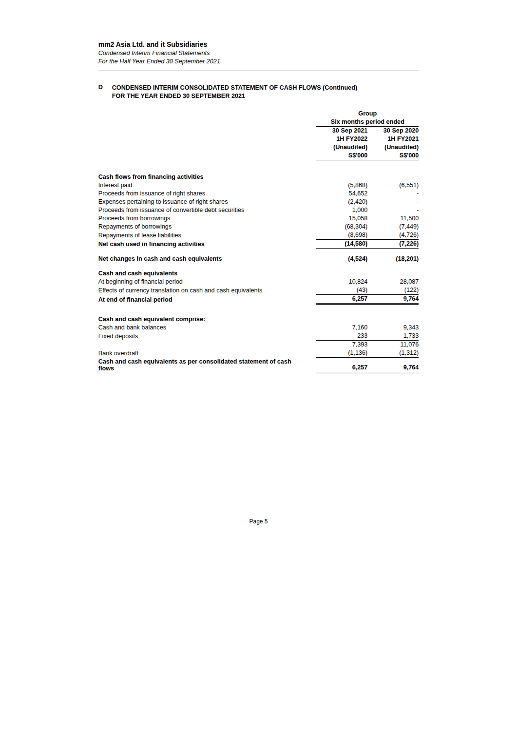mm2 Asia Ltd. and it Subsidiaries
Condensed Interim Financial Statements
For the Half Year Ended 30 September 2021
D
CONDENSED INTERIM CONSOLIDATED STATEMENT OF CASH FLOWS (Continued)
FOR THE YEAR ENDED 30 SEPTEMBER 2021
| | | Group |
| | | Six months period ended |
| | | 30 Sep 2021 | 30 Sep 2020 |
| | | 1H FY2022 | 1H FY2021 |
| | | (Unaudited) | (Unaudited) |
| | | S$'000 | S$'000 |
| Cash flows from financing activities | | | |
| Interest paid | | (5,868) | (6,551) |
| Proceeds from issuance of right shares | | 54,652 | - |
| Expenses pertaining to issuance of right shares | | (2,420) | - |
| Proceeds from issuance of convertible debt securities | | 1,000 | - |
| Proceeds from borrowings | | 15,058 | 11,500 |
| Repayments of borrowings | | (68,304) | (7,449) |
| Repayments of lease liabilities | | (8,698) | (4,726) |
| Net cash used in financing activities | | (14,580) | (7,226) |
| Net changes in cash and cash equivalents | | (4,524) | (18,201) |
| Cash and cash equivalents | | | |
| At beginning of financial period | | 10,824 | 28,087 |
| Effects of currency translation on cash and cash equivalents | | (43) | (122) |
| At end of financial period | | 6,257 | 9,764 |
| Cash and cash equivalent comprise: | | | |
| Cash and bank balances | | 7,160 | 9,343 |
| Fixed deposits | | 233 | 1,733 |
| | | 7,393 | 11,076 |
| Bank overdraft | | (1,136) | (1,312) |
| Cash and cash equivalents as per consolidated statement of cash flows | | 6,257 | 9,764 |
Page 5